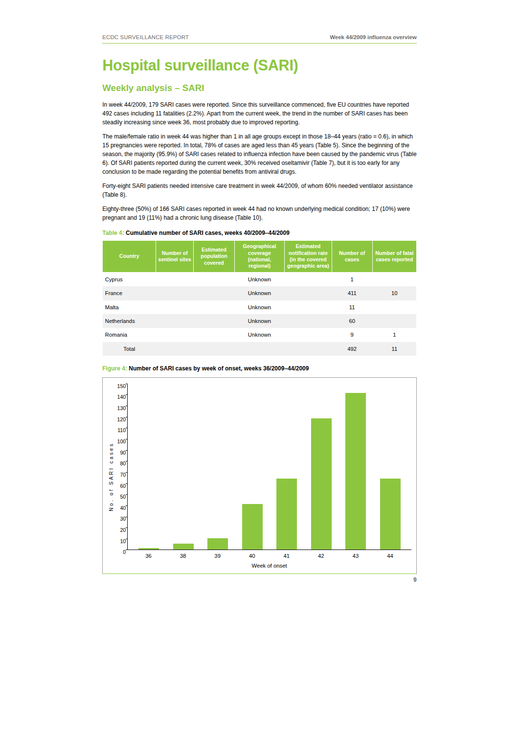ECDC SURVEILLANCE REPORT
Week 44/2009 influenza overview
Hospital surveillance (SARI)
Weekly analysis – SARI
In week 44/2009, 179 SARI cases were reported. Since this surveillance commenced, five EU countries have reported 492 cases including 11 fatalities (2.2%). Apart from the current week, the trend in the number of SARI cases has been steadily increasing since week 36, most probably due to improved reporting.
The male/female ratio in week 44 was higher than 1 in all age groups except in those 18–44 years (ratio = 0.6), in which 15 pregnancies were reported. In total, 78% of cases are aged less than 45 years (Table 5). Since the beginning of the season, the majority (95.9%) of SARI cases related to influenza infection have been caused by the pandemic virus (Table 6). Of SARI patients reported during the current week, 30% received oseltamivir (Table 7), but it is too early for any conclusion to be made regarding the potential benefits from antiviral drugs.
Forty-eight SARI patients needed intensive care treatment in week 44/2009, of whom 60% needed ventilator assistance (Table 8).
Eighty-three (50%) of 166 SARI cases reported in week 44 had no known underlying medical condition; 17 (10%) were pregnant and 19 (11%) had a chronic lung disease (Table 10).
Table 4: Cumulative number of SARI cases, weeks 40/2009–44/2009
| Country | Number of sentinel sites | Estimated population covered | Geographical coverage (national, regional) | Estimated notification rate (in the covered geographic area) | Number of cases | Number of fatal cases reported |
| --- | --- | --- | --- | --- | --- | --- |
| Cyprus | | | Unknown | | 1 | |
| France | | | Unknown | | 411 | 10 |
| Malta | | | Unknown | | 11 | |
| Netherlands | | | Unknown | | 60 | |
| Romania | | | Unknown | | 9 | 1 |
| Total | | | | | 492 | 11 |
Figure 4: Number of SARI cases by week of onset, weeks 36/2009–44/2009
No. of SARI cases
150 140 130 120 110 100 90 80 70 60 50 40 30 20 10 0
36 38 39 40 41 42 43 44
Week of onset
9